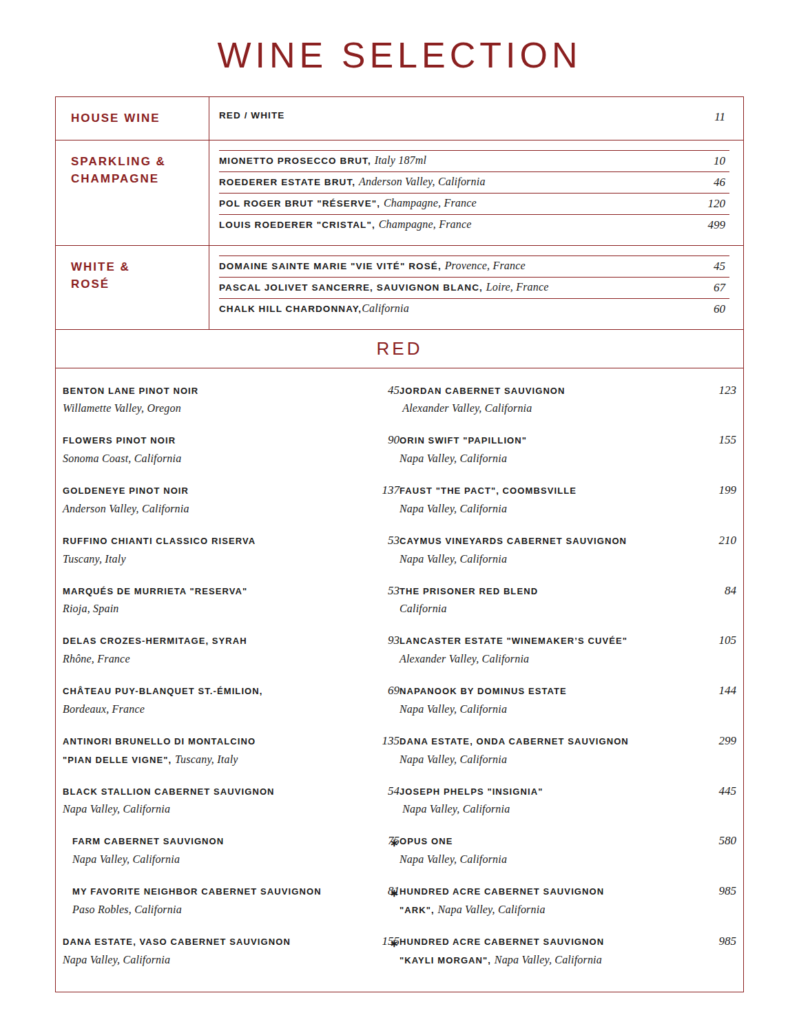WINE SELECTION
| HOUSE WINE | / RED / WHITE / 11 / |
| SPARKLING & CHAMPAGNE | / MIONETTO PROSECCO BRUT, Italy 187ml / 10 / / ROEDERER ESTATE BRUT, Anderson Valley, California / 46 / / POL ROGER BRUT "RÉSERVE", Champagne, France / 120 / / LOUIS ROEDERER "CRISTAL", Champagne, France / 499 / |
| WHITE & ROSÉ | / DOMAINE SAINTE MARIE "VIE VITÉ" ROSÉ, Provence, France / 45 / / PASCAL JOLIVET SANCERRE, SAUVIGNON BLANC, Loire, France / 67 / / CHALK HILL CHARDONNAY, California / 60 / |
| RED |
| / BENTON LANE PINOT NOIR Willamette Valley, Oregon 45 FLOWERS PINOT NOIR Sonoma Coast, California 90 GOLDENEYE PINOT NOIR Anderson Valley, California 137 RUFFINO CHIANTI CLASSICO RISERVA Tuscany, Italy 53 MARQUÉS DE MURRIETA "RESERVA" Rioja, Spain 53 DELAS CROZES-HERMITAGE, SYRAH Rhône, France 93 CHÂTEAU PUY-BLANQUET ST.-ÉMILION, Bordeaux, France 69 ANTINORI BRUNELLO DI MONTALCINO "PIAN DELLE VIGNE", Tuscany, Italy 135 BLACK STALLION CABERNET SAUVIGNON Napa Valley, California 54 FARM CABERNET SAUVIGNON Napa Valley, California 75 MY FAVORITE NEIGHBOR CABERNET SAUVIGNON Paso Robles, California 81 DANA ESTATE, VASO CABERNET SAUVIGNON Napa Valley, California 155 / JORDAN CABERNET SAUVIGNON Alexander Valley, California 123 ORIN SWIFT "PAPILLION" Napa Valley, California 155 FAUST "THE PACT", COOMBSVILLE Napa Valley, California 199 CAYMUS VINEYARDS CABERNET SAUVIGNON Napa Valley, California 210 THE PRISONER RED BLEND California 84 LANCASTER ESTATE "WINEMAKER’S CUVÉE" Alexander Valley, California 105 NAPANOOK BY DOMINUS ESTATE Napa Valley, California 144 DANA ESTATE, ONDA CABERNET SAUVIGNON Napa Valley, California 299 JOSEPH PHELPS "INSIGNIA" Napa Valley, California 445 OPUS ONE Napa Valley, California 580 HUNDRED ACRE CABERNET SAUVIGNON "ARK", Napa Valley, California 985 HUNDRED ACRE CABERNET SAUVIGNON "KAYLI MORGAN", Napa Valley, California 985 / |